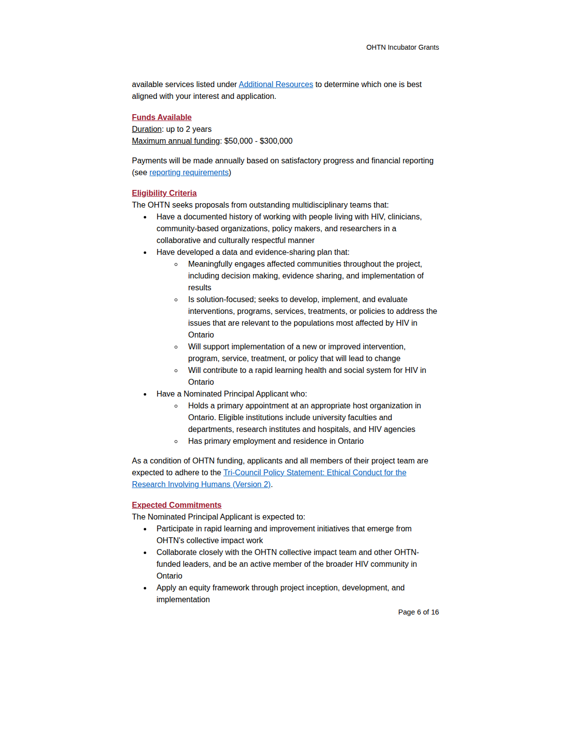OHTN Incubator Grants
available services listed under Additional Resources to determine which one is best aligned with your interest and application.
Funds Available
Duration: up to 2 years
Maximum annual funding: $50,000 - $300,000
Payments will be made annually based on satisfactory progress and financial reporting (see reporting requirements)
Eligibility Criteria
The OHTN seeks proposals from outstanding multidisciplinary teams that:
Have a documented history of working with people living with HIV, clinicians, community-based organizations, policy makers, and researchers in a collaborative and culturally respectful manner
Have developed a data and evidence-sharing plan that:
Meaningfully engages affected communities throughout the project, including decision making, evidence sharing, and implementation of results
Is solution-focused; seeks to develop, implement, and evaluate interventions, programs, services, treatments, or policies to address the issues that are relevant to the populations most affected by HIV in Ontario
Will support implementation of a new or improved intervention, program, service, treatment, or policy that will lead to change
Will contribute to a rapid learning health and social system for HIV in Ontario
Have a Nominated Principal Applicant who:
Holds a primary appointment at an appropriate host organization in Ontario. Eligible institutions include university faculties and departments, research institutes and hospitals, and HIV agencies
Has primary employment and residence in Ontario
As a condition of OHTN funding, applicants and all members of their project team are expected to adhere to the Tri-Council Policy Statement: Ethical Conduct for the Research Involving Humans (Version 2).
Expected Commitments
The Nominated Principal Applicant is expected to:
Participate in rapid learning and improvement initiatives that emerge from OHTN's collective impact work
Collaborate closely with the OHTN collective impact team and other OHTN-funded leaders, and be an active member of the broader HIV community in Ontario
Apply an equity framework through project inception, development, and implementation
Page 6 of 16